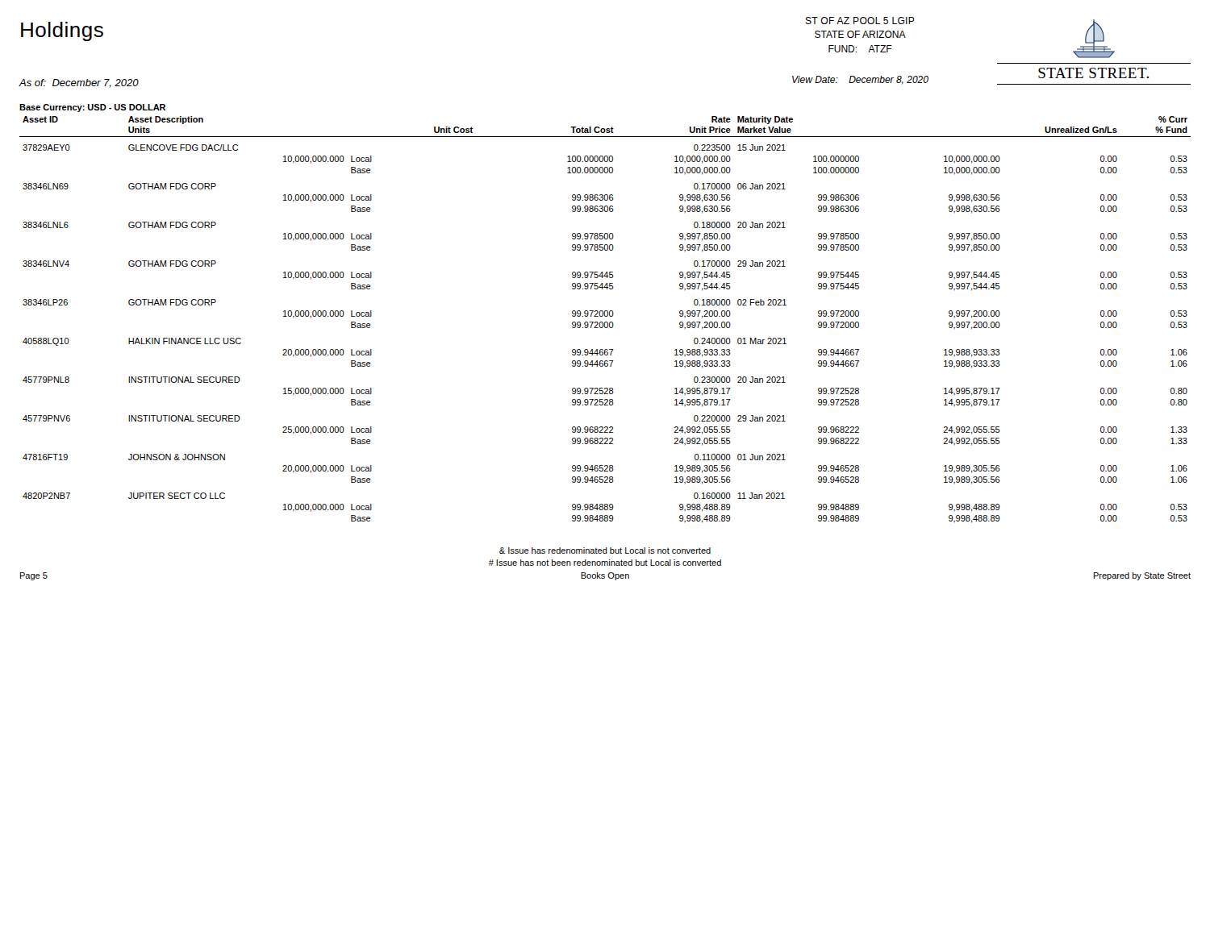Holdings
ST OF AZ POOL 5 LGIP
STATE OF ARIZONA
FUND: ATZF
STATE STREET.
View Date: December 8, 2020
As of: December 7, 2020
Base Currency: USD - US DOLLAR
| Asset ID | Asset Description | | | Rate | Maturity Date | | | % Curr |
| --- | --- | --- | --- | --- | --- | --- | --- | --- |
| | Units | Unit Cost | Total Cost | Unit Price | Market Value | | Unrealized Gn/Ls | % Fund |
| 37829AEY0 | GLENCOVE FDG DAC/LLC | | | 0.223500 | 15 Jun 2021 | | | |
| | 10,000,000.000 | Local | 100.000000 | 10,000,000.00 | 100.000000 | 10,000,000.00 | 0.00 | 0.53 |
| | | Base | 100.000000 | 10,000,000.00 | 100.000000 | 10,000,000.00 | 0.00 | 0.53 |
| 38346LN69 | GOTHAM FDG CORP | | | 0.170000 | 06 Jan 2021 | | | |
| | 10,000,000.000 | Local | 99.986306 | 9,998,630.56 | 99.986306 | 9,998,630.56 | 0.00 | 0.53 |
| | | Base | 99.986306 | 9,998,630.56 | 99.986306 | 9,998,630.56 | 0.00 | 0.53 |
| 38346LNL6 | GOTHAM FDG CORP | | | 0.180000 | 20 Jan 2021 | | | |
| | 10,000,000.000 | Local | 99.978500 | 9,997,850.00 | 99.978500 | 9,997,850.00 | 0.00 | 0.53 |
| | | Base | 99.978500 | 9,997,850.00 | 99.978500 | 9,997,850.00 | 0.00 | 0.53 |
| 38346LNV4 | GOTHAM FDG CORP | | | 0.170000 | 29 Jan 2021 | | | |
| | 10,000,000.000 | Local | 99.975445 | 9,997,544.45 | 99.975445 | 9,997,544.45 | 0.00 | 0.53 |
| | | Base | 99.975445 | 9,997,544.45 | 99.975445 | 9,997,544.45 | 0.00 | 0.53 |
| 38346LP26 | GOTHAM FDG CORP | | | 0.180000 | 02 Feb 2021 | | | |
| | 10,000,000.000 | Local | 99.972000 | 9,997,200.00 | 99.972000 | 9,997,200.00 | 0.00 | 0.53 |
| | | Base | 99.972000 | 9,997,200.00 | 99.972000 | 9,997,200.00 | 0.00 | 0.53 |
| 40588LQ10 | HALKIN FINANCE LLC USC | | | 0.240000 | 01 Mar 2021 | | | |
| | 20,000,000.000 | Local | 99.944667 | 19,988,933.33 | 99.944667 | 19,988,933.33 | 0.00 | 1.06 |
| | | Base | 99.944667 | 19,988,933.33 | 99.944667 | 19,988,933.33 | 0.00 | 1.06 |
| 45779PNL8 | INSTITUTIONAL SECURED | | | 0.230000 | 20 Jan 2021 | | | |
| | 15,000,000.000 | Local | 99.972528 | 14,995,879.17 | 99.972528 | 14,995,879.17 | 0.00 | 0.80 |
| | | Base | 99.972528 | 14,995,879.17 | 99.972528 | 14,995,879.17 | 0.00 | 0.80 |
| 45779PNV6 | INSTITUTIONAL SECURED | | | 0.220000 | 29 Jan 2021 | | | |
| | 25,000,000.000 | Local | 99.968222 | 24,992,055.55 | 99.968222 | 24,992,055.55 | 0.00 | 1.33 |
| | | Base | 99.968222 | 24,992,055.55 | 99.968222 | 24,992,055.55 | 0.00 | 1.33 |
| 47816FT19 | JOHNSON & JOHNSON | | | 0.110000 | 01 Jun 2021 | | | |
| | 20,000,000.000 | Local | 99.946528 | 19,989,305.56 | 99.946528 | 19,989,305.56 | 0.00 | 1.06 |
| | | Base | 99.946528 | 19,989,305.56 | 99.946528 | 19,989,305.56 | 0.00 | 1.06 |
| 4820P2NB7 | JUPITER SECT CO LLC | | | 0.160000 | 11 Jan 2021 | | | |
| | 10,000,000.000 | Local | 99.984889 | 9,998,488.89 | 99.984889 | 9,998,488.89 | 0.00 | 0.53 |
| | | Base | 99.984889 | 9,998,488.89 | 99.984889 | 9,998,488.89 | 0.00 | 0.53 |
& Issue has redenominated but Local is not converted
# Issue has not been redenominated but Local is converted
Page 5 Books Open Prepared by State Street